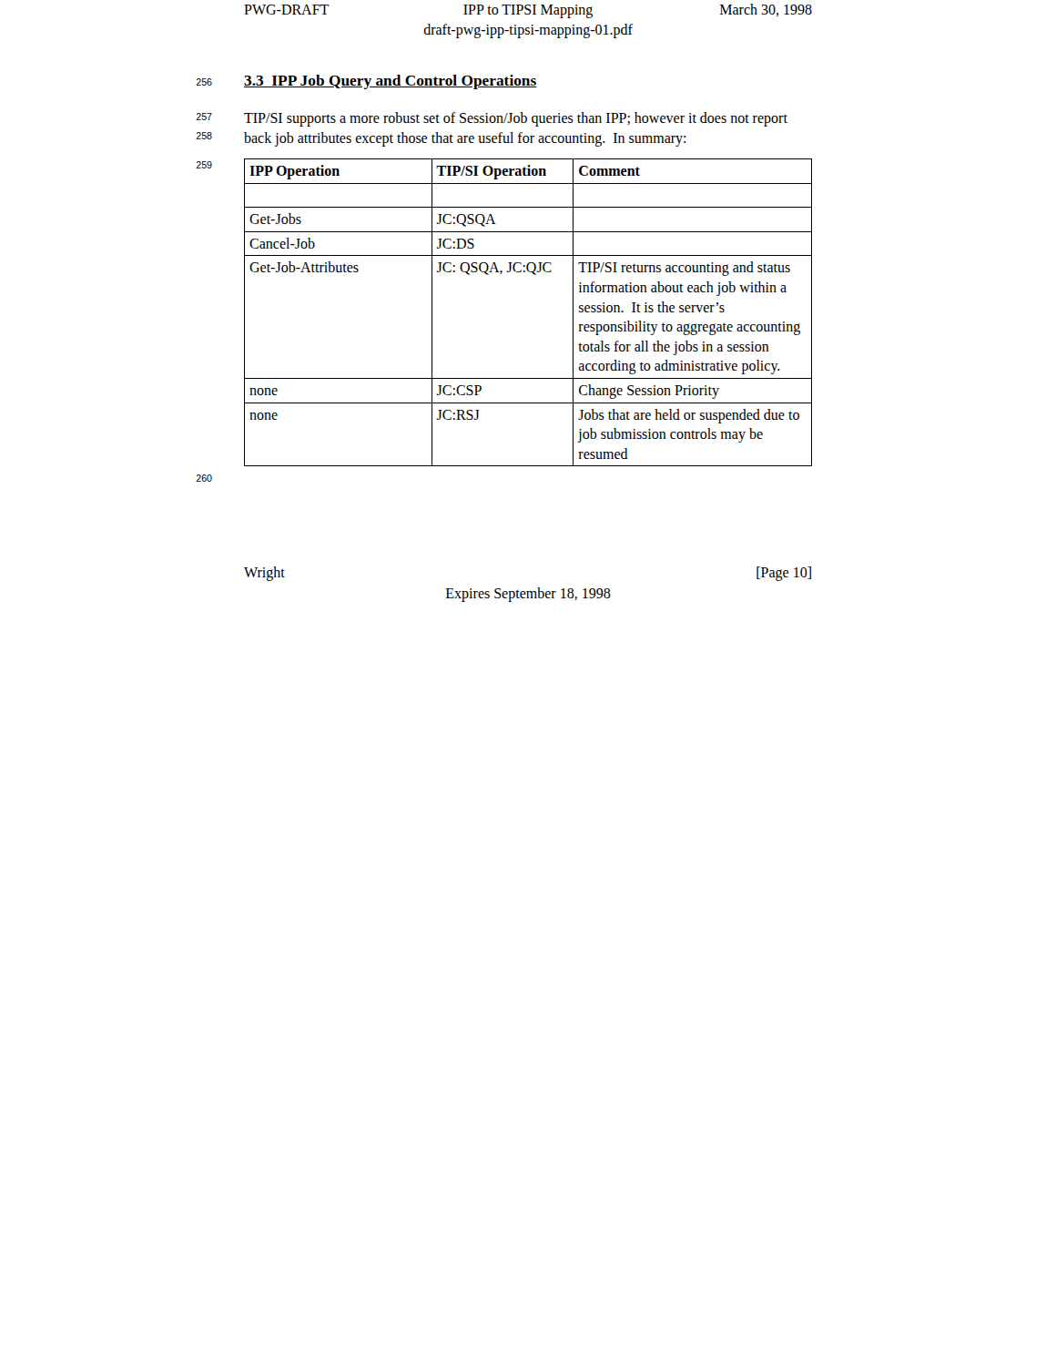PWG-DRAFT
IPP to TIPSI Mapping draft-pwg-ipp-tipsi-mapping-01.pdf
March 30, 1998
256
3.3 IPP Job Query and Control Operations
257 258
TIP/SI supports a more robust set of Session/Job queries than IPP; however it does not report back job attributes except those that are useful for accounting. In summary:
259
| IPP Operation | TIP/SI Operation | Comment |
| --- | --- | --- |
| Get-Jobs | JC:QSQA | |
| Cancel-Job | JC:DS | |
| Get-Job-Attributes | JC: QSQA, JC:QJC | TIP/SI returns accounting and status information about each job within a session. It is the server’s responsibility to aggregate accounting totals for all the jobs in a session according to administrative policy. |
| none | JC:CSP | Change Session Priority |
| none | JC:RSJ | Jobs that are held or suspended due to job submission controls may be resumed |
260
Wright [Page 10]
Expires September 18, 1998